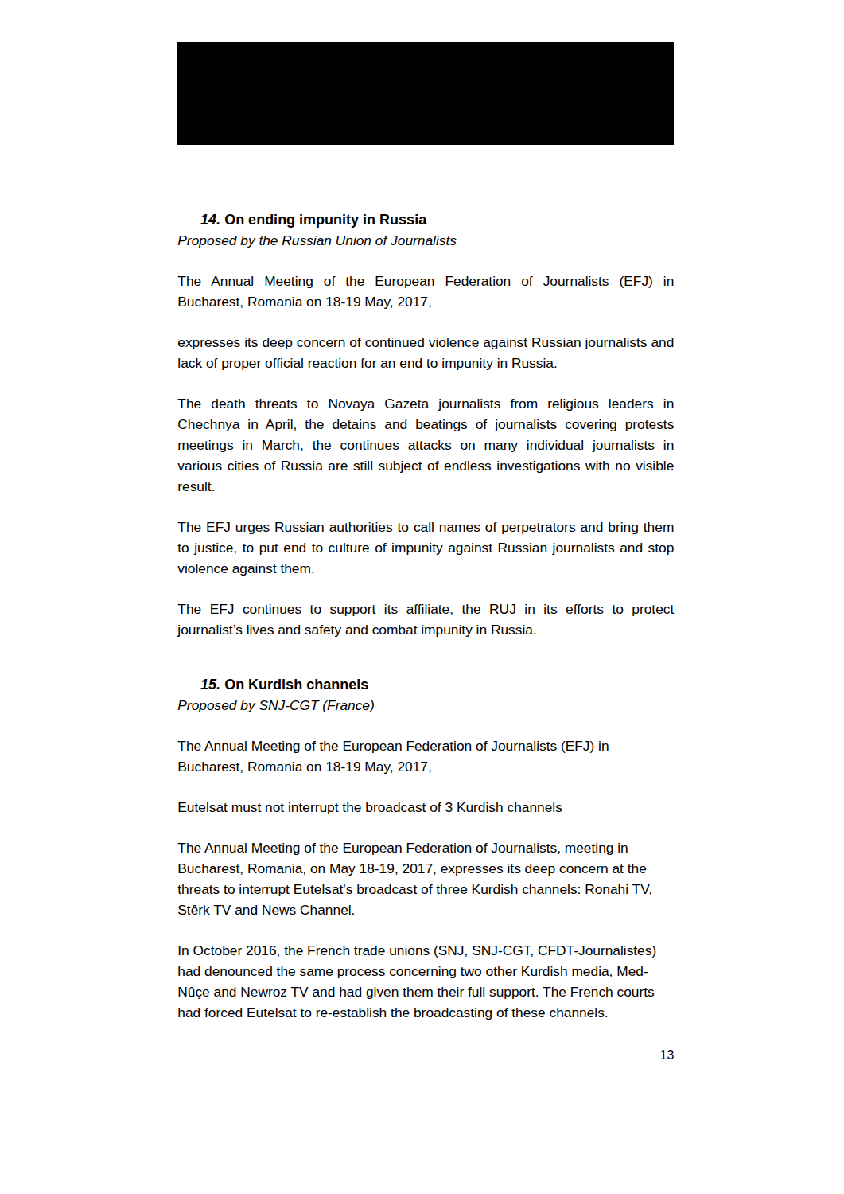14. On ending impunity in Russia
Proposed by the Russian Union of Journalists
The Annual Meeting of the European Federation of Journalists (EFJ) in Bucharest, Romania on 18-19 May, 2017,
expresses its deep concern of continued violence against Russian journalists and lack of proper official reaction for an end to impunity in Russia.
The death threats to Novaya Gazeta journalists from religious leaders in Chechnya in April, the detains and beatings of journalists covering protests meetings in March, the continues attacks on many individual journalists in various cities of Russia are still subject of endless investigations with no visible result.
The EFJ urges Russian authorities to call names of perpetrators and bring them to justice, to put end to culture of impunity against Russian journalists and stop violence against them.
The EFJ continues to support its affiliate, the RUJ in its efforts to protect journalist’s lives and safety and combat impunity in Russia.
15. On Kurdish channels
Proposed by SNJ-CGT (France)
The Annual Meeting of the European Federation of Journalists (EFJ) in Bucharest, Romania on 18-19 May, 2017,
Eutelsat must not interrupt the broadcast of 3 Kurdish channels
The Annual Meeting of the European Federation of Journalists, meeting in Bucharest, Romania, on May 18-19, 2017, expresses its deep concern at the threats to interrupt Eutelsat's broadcast of three Kurdish channels: Ronahi TV, Stêrk TV and News Channel.
In October 2016, the French trade unions (SNJ, SNJ-CGT, CFDT-Journalistes) had denounced the same process concerning two other Kurdish media, Med-Nûçe and Newroz TV and had given them their full support. The French courts had forced Eutelsat to re-establish the broadcasting of these channels.
13